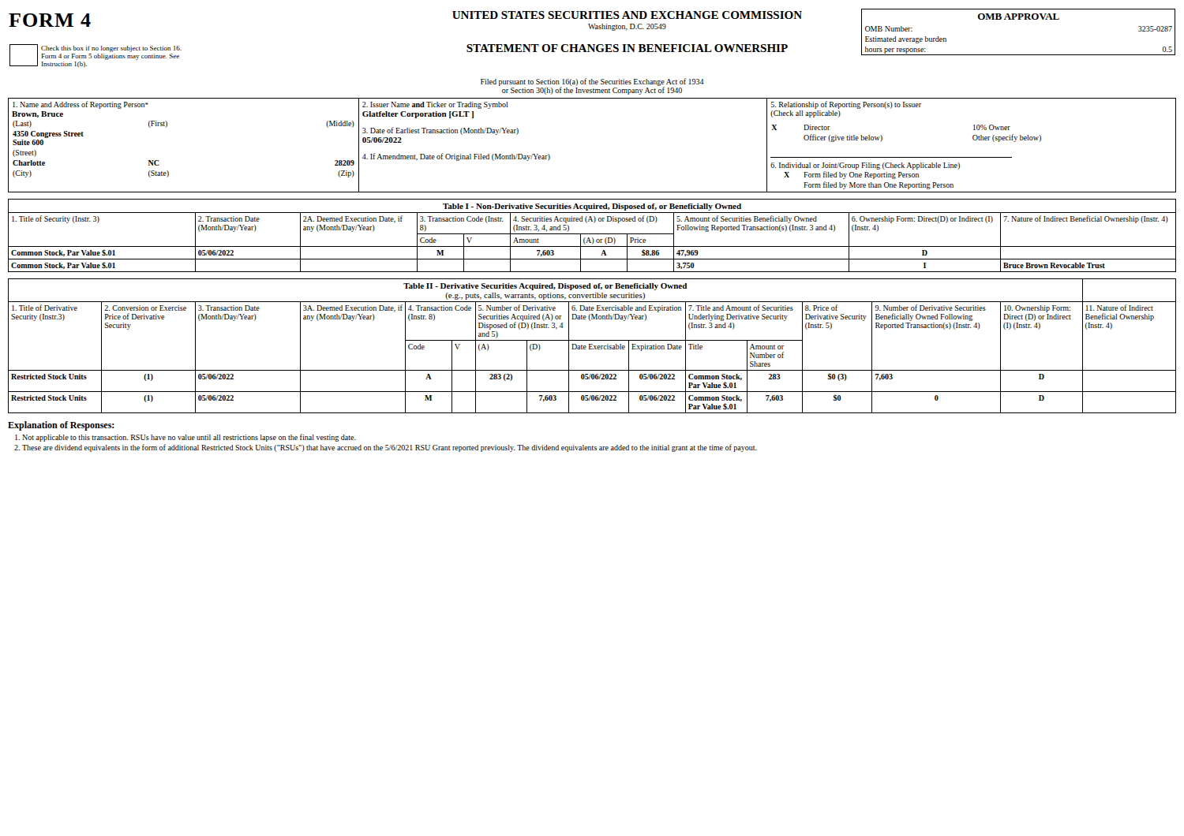| FORM 4 / / Check this box if no longer subject to Section 16. Form 4 or Form 5 obligations may continue. See Instruction 1(b). / | UNITED STATES SECURITIES AND EXCHANGE COMMISSION Washington, D.C. 20549 STATEMENT OF CHANGES IN BENEFICIAL OWNERSHIP | / OMB APPROVAL / / OMB Number: / 3235-0287 / / Estimated average burden / / / hours per response: / 0.5 / |
Filed pursuant to Section 16(a) of the Securities Exchange Act of 1934
or Section 30(h) of the Investment Company Act of 1940
| 1. Name and Address of Reporting Person * Brown, Bruce / (Last) / (First) / (Middle) / / 4350 Congress Street Suite 600 / / (Street) / / Charlotte / NC / 28209 / / (City) / (State) / (Zip) / | 2. Issuer Name and Ticker or Trading Symbol Glatfelter Corporation [GLT ] 3. Date of Earliest Transaction (Month/Day/Year) 05/06/2022 4. If Amendment, Date of Original Filed (Month/Day/Year) | 5. Relationship of Reporting Person(s) to Issuer (Check all applicable) / X / Director / 10% Owner / / / Officer (give title below) / Other (specify below) / 6. Individual or Joint/Group Filing (Check Applicable Line) / X / Form filed by One Reporting Person / / / Form filed by More than One Reporting Person / |
| Table I - Non-Derivative Securities Acquired, Disposed of, or Beneficially Owned |
| 1. Title of Security (Instr. 3) | 2. Transaction Date (Month/Day/Year) | 2A. Deemed Execution Date, if any (Month/Day/Year) | 3. Transaction Code (Instr. 8) | 4. Securities Acquired (A) or Disposed of (D) (Instr. 3, 4, and 5) | 5. Amount of Securities Beneficially Owned Following Reported Transaction(s) (Instr. 3 and 4) | 6. Ownership Form: Direct(D) or Indirect (I) (Instr. 4) | 7. Nature of Indirect Beneficial Ownership (Instr. 4) |
| Code | V | Amount | (A) or (D) | Price |
| Common Stock, Par Value $.01 | 05/06/2022 | | M | | 7,603 | A | $8.86 | 47,969 | D | |
| Common Stock, Par Value $.01 | | | | | | | | 3,750 | I | Bruce Brown Revocable Trust |
| Table II - Derivative Securities Acquired, Disposed of, or Beneficially Owned (e.g., puts, calls, warrants, options, convertible securities) |
| 1. Title of Derivative Security (Instr.3) | 2. Conversion or Exercise Price of Derivative Security | 3. Transaction Date (Month/Day/Year) | 3A. Deemed Execution Date, if any (Month/Day/Year) | 4. Transaction Code (Instr. 8) | 5. Number of Derivative Securities Acquired (A) or Disposed of (D) (Instr. 3, 4 and 5) | 6. Date Exercisable and Expiration Date (Month/Day/Year) | 7. Title and Amount of Securities Underlying Derivative Security (Instr. 3 and 4) | 8. Price of Derivative Security (Instr. 5) | 9. Number of Derivative Securities Beneficially Owned Following Reported Transaction(s) (Instr. 4) | 10. Ownership Form: Direct (D) or Indirect (I) (Instr. 4) | 11. Nature of Indirect Beneficial Ownership (Instr. 4) |
| Code | V | (A) | (D) | Date Exercisable | Expiration Date | Title | Amount or Number of Shares |
| Restricted Stock Units | (1) | 05/06/2022 | | A | | 283 (2) | | 05/06/2022 | 05/06/2022 | Common Stock, Par Value $.01 | 283 | $0 (3) | 7,603 | D | |
| Restricted Stock Units | (1) | 05/06/2022 | | M | | | 7,603 | 05/06/2022 | 05/06/2022 | Common Stock, Par Value $.01 | 7,603 | $0 | 0 | D | |
Explanation of Responses:
Not applicable to this transaction. RSUs have no value until all restrictions lapse on the final vesting date.
These are dividend equivalents in the form of additional Restricted Stock Units ("RSUs") that have accrued on the 5/6/2021 RSU Grant reported previously. The dividend equivalents are added to the initial grant at the time of payout.